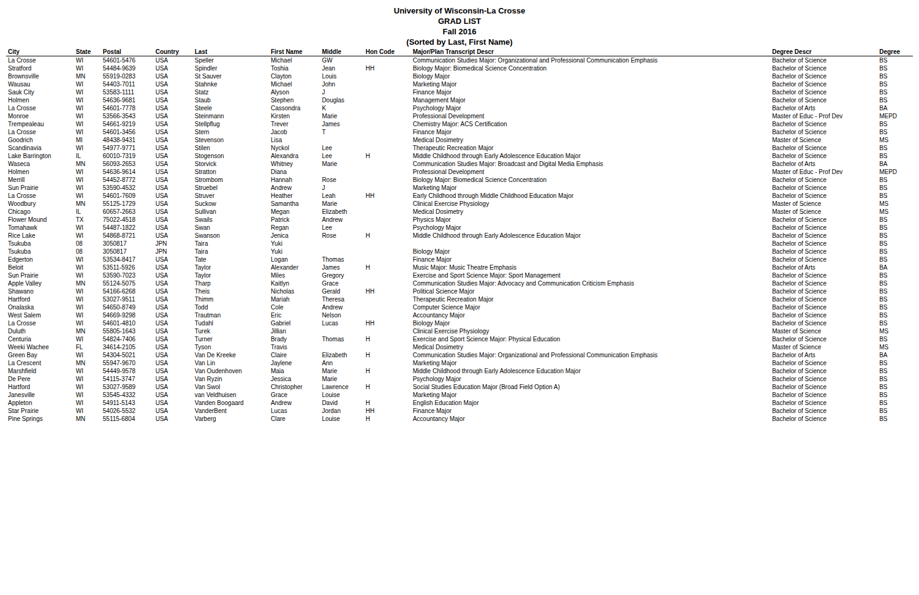University of Wisconsin-La Crosse
GRAD LIST
Fall 2016
(Sorted by Last, First Name)
| City | State | Postal | Country | Last | First Name | Middle | Hon Code | Major/Plan Transcript Descr | Degree Descr | Degree |
| --- | --- | --- | --- | --- | --- | --- | --- | --- | --- | --- |
| La Crosse | WI | 54601-5476 | USA | Speller | Michael | GW | | Communication Studies Major: Organizational and Professional Communication Emphasis | Bachelor of Science | BS |
| Stratford | WI | 54484-9639 | USA | Spindler | Toshia | Jean | HH | Biology Major: Biomedical Science Concentration | Bachelor of Science | BS |
| Brownsville | MN | 55919-0283 | USA | St Sauver | Clayton | Louis | | Biology Major | Bachelor of Science | BS |
| Wausau | WI | 54403-7011 | USA | Stahnke | Michael | John | | Marketing Major | Bachelor of Science | BS |
| Sauk City | WI | 53583-1111 | USA | Statz | Alyson | J | | Finance Major | Bachelor of Science | BS |
| Holmen | WI | 54636-9681 | USA | Staub | Stephen | Douglas | | Management Major | Bachelor of Science | BS |
| La Crosse | WI | 54601-7778 | USA | Steele | Cassondra | K | | Psychology Major | Bachelor of Arts | BA |
| Monroe | WI | 53566-3543 | USA | Steinmann | Kirsten | Marie | | Professional Development | Master of Educ - Prof Dev | MEPD |
| Trempealeau | WI | 54661-9219 | USA | Stellpflug | Trever | James | | Chemistry Major: ACS Certification | Bachelor of Science | BS |
| La Crosse | WI | 54601-3456 | USA | Stern | Jacob | T | | Finance Major | Bachelor of Science | BS |
| Goodrich | MI | 48438-9431 | USA | Stevenson | Lisa | | | Medical Dosimetry | Master of Science | MS |
| Scandinavia | WI | 54977-9771 | USA | Stilen | Nyckol | Lee | | Therapeutic Recreation Major | Bachelor of Science | BS |
| Lake Barrington | IL | 60010-7319 | USA | Stogenson | Alexandra | Lee | H | Middle Childhood through Early Adolescence Education Major | Bachelor of Science | BS |
| Waseca | MN | 56093-2653 | USA | Storvick | Whitney | Marie | | Communication Studies Major: Broadcast and Digital Media Emphasis | Bachelor of Arts | BA |
| Holmen | WI | 54636-9614 | USA | Stratton | Diana | | | Professional Development | Master of Educ - Prof Dev | MEPD |
| Merrill | WI | 54452-8772 | USA | Strombom | Hannah | Rose | | Biology Major: Biomedical Science Concentration | Bachelor of Science | BS |
| Sun Prairie | WI | 53590-4532 | USA | Struebel | Andrew | J | | Marketing Major | Bachelor of Science | BS |
| La Crosse | WI | 54601-7609 | USA | Struver | Heather | Leah | HH | Early Childhood through Middle Childhood Education Major | Bachelor of Science | BS |
| Woodbury | MN | 55125-1729 | USA | Suckow | Samantha | Marie | | Clinical Exercise Physiology | Master of Science | MS |
| Chicago | IL | 60657-2663 | USA | Sullivan | Megan | Elizabeth | | Medical Dosimetry | Master of Science | MS |
| Flower Mound | TX | 75022-4518 | USA | Swails | Patrick | Andrew | | Physics Major | Bachelor of Science | BS |
| Tomahawk | WI | 54487-1822 | USA | Swan | Regan | Lee | | Psychology Major | Bachelor of Science | BS |
| Rice Lake | WI | 54868-8721 | USA | Swanson | Jenica | Rose | H | Middle Childhood through Early Adolescence Education Major | Bachelor of Science | BS |
| Tsukuba | 08 | 3050817 | JPN | Taira | Yuki | | | | Bachelor of Science | BS |
| Tsukuba | 08 | 3050817 | JPN | Taira | Yuki | | | Biology Major | Bachelor of Science | BS |
| Edgerton | WI | 53534-8417 | USA | Tate | Logan | Thomas | | Finance Major | Bachelor of Science | BS |
| Beloit | WI | 53511-5926 | USA | Taylor | Alexander | James | H | Music Major: Music Theatre Emphasis | Bachelor of Arts | BA |
| Sun Prairie | WI | 53590-7023 | USA | Taylor | Miles | Gregory | | Exercise and Sport Science Major: Sport Management | Bachelor of Science | BS |
| Apple Valley | MN | 55124-5075 | USA | Tharp | Kaitlyn | Grace | | Communication Studies Major: Advocacy and Communication Criticism Emphasis | Bachelor of Science | BS |
| Shawano | WI | 54166-6268 | USA | Theis | Nicholas | Gerald | HH | Political Science Major | Bachelor of Science | BS |
| Hartford | WI | 53027-9511 | USA | Thimm | Mariah | Theresa | | Therapeutic Recreation Major | Bachelor of Science | BS |
| Onalaska | WI | 54650-8749 | USA | Todd | Cole | Andrew | | Computer Science Major | Bachelor of Science | BS |
| West Salem | WI | 54669-9298 | USA | Trautman | Eric | Nelson | | Accountancy Major | Bachelor of Science | BS |
| La Crosse | WI | 54601-4810 | USA | Tudahl | Gabriel | Lucas | HH | Biology Major | Bachelor of Science | BS |
| Duluth | MN | 55805-1643 | USA | Turek | Jillian | | | Clinical Exercise Physiology | Master of Science | MS |
| Centuria | WI | 54824-7406 | USA | Turner | Brady | Thomas | H | Exercise and Sport Science Major: Physical Education | Bachelor of Science | BS |
| Weeki Wachee | FL | 34614-2105 | USA | Tyson | Travis | | | Medical Dosimetry | Master of Science | MS |
| Green Bay | WI | 54304-5021 | USA | Van De Kreeke | Claire | Elizabeth | H | Communication Studies Major: Organizational and Professional Communication Emphasis | Bachelor of Arts | BA |
| La Crescent | MN | 55947-9670 | USA | Van Lin | Jaylene | Ann | | Marketing Major | Bachelor of Science | BS |
| Marshfield | WI | 54449-9578 | USA | Van Oudenhoven | Maia | Marie | H | Middle Childhood through Early Adolescence Education Major | Bachelor of Science | BS |
| De Pere | WI | 54115-3747 | USA | Van Ryzin | Jessica | Marie | | Psychology Major | Bachelor of Science | BS |
| Hartford | WI | 53027-9589 | USA | Van Swol | Christopher | Lawrence | H | Social Studies Education Major (Broad Field Option A) | Bachelor of Science | BS |
| Janesville | WI | 53545-4332 | USA | van Veldhuisen | Grace | Louise | | Marketing Major | Bachelor of Science | BS |
| Appleton | WI | 54911-5143 | USA | Vanden Boogaard | Andrew | David | H | English Education Major | Bachelor of Science | BS |
| Star Prairie | WI | 54026-5532 | USA | VanderBent | Lucas | Jordan | HH | Finance Major | Bachelor of Science | BS |
| Pine Springs | MN | 55115-6804 | USA | Varberg | Clare | Louise | H | Accountancy Major | Bachelor of Science | BS |